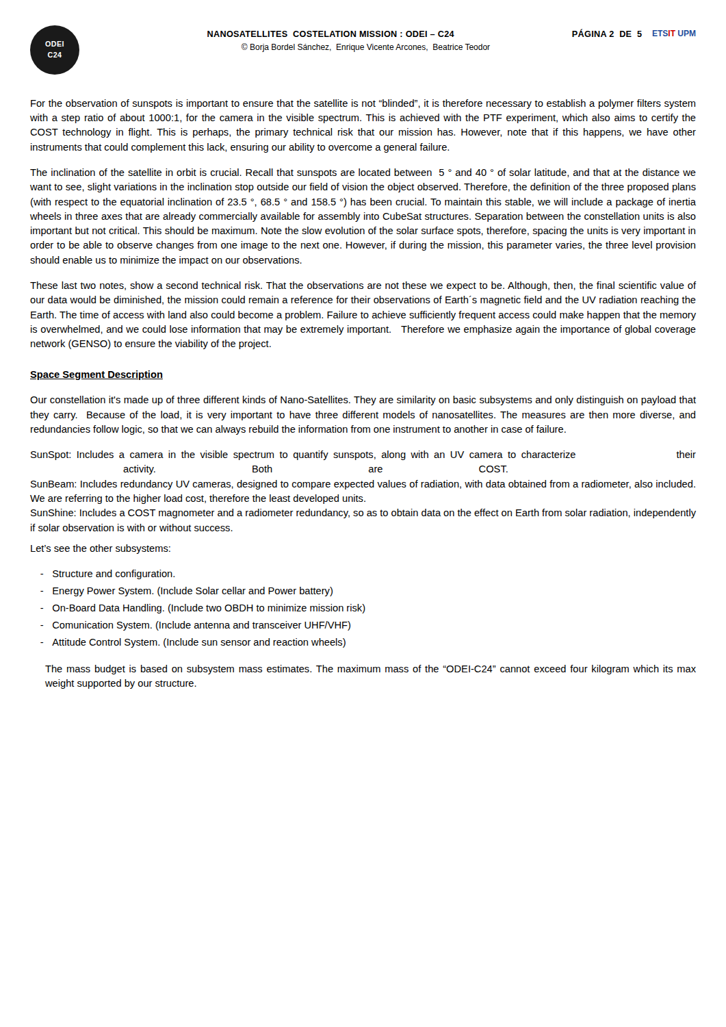ODEI
C24
Nanosatellites Costelation Mission : ODEI – C24 Página 2 de 5
© Borja Bordel Sánchez, Enrique Vicente Arcones, Beatrice Teodor
ETSIT UPM
For the observation of sunspots is important to ensure that the satellite is not “blinded”, it is therefore necessary to establish a polymer filters system with a step ratio of about 1000:1, for the camera in the visible spectrum. This is achieved with the PTF experiment, which also aims to certify the COST technology in flight. This is perhaps, the primary technical risk that our mission has. However, note that if this happens, we have other instruments that could complement this lack, ensuring our ability to overcome a general failure.
The inclination of the satellite in orbit is crucial. Recall that sunspots are located between 5 ° and 40 ° of solar latitude, and that at the distance we want to see, slight variations in the inclination stop outside our field of vision the object observed. Therefore, the definition of the three proposed plans (with respect to the equatorial inclination of 23.5 °, 68.5 ° and 158.5 °) has been crucial. To maintain this stable, we will include a package of inertia wheels in three axes that are already commercially available for assembly into CubeSat structures. Separation between the constellation units is also important but not critical. This should be maximum. Note the slow evolution of the solar surface spots, therefore, spacing the units is very important in order to be able to observe changes from one image to the next one. However, if during the mission, this parameter varies, the three level provision should enable us to minimize the impact on our observations.
These last two notes, show a second technical risk. That the observations are not these we expect to be. Although, then, the final scientific value of our data would be diminished, the mission could remain a reference for their observations of Earth´s magnetic field and the UV radiation reaching the Earth. The time of access with land also could become a problem. Failure to achieve sufficiently frequent access could make happen that the memory is overwhelmed, and we could lose information that may be extremely important. Therefore we emphasize again the importance of global coverage network (GENSO) to ensure the viability of the project.
Space Segment Description
Our constellation it's made up of three different kinds of Nano-Satellites. They are similarity on basic subsystems and only distinguish on payload that they carry. Because of the load, it is very important to have three different models of nanosatellites. The measures are then more diverse, and redundancies follow logic, so that we can always rebuild the information from one instrument to another in case of failure.
SunSpot: Includes a camera in the visible spectrum to quantify sunspots, along with an UV camera to characterize their activity. Both are COST.
SunBeam: Includes redundancy UV cameras, designed to compare expected values of radiation, with data obtained from a radiometer, also included. We are referring to the higher load cost, therefore the least developed units.
SunShine: Includes a COST magnometer and a radiometer redundancy, so as to obtain data on the effect on Earth from solar radiation, independently if solar observation is with or without success.
Let’s see the other subsystems:
Structure and configuration.
Energy Power System. (Include Solar cellar and Power battery)
On-Board Data Handling. (Include two OBDH to minimize mission risk)
Comunication System. (Include antenna and transceiver UHF/VHF)
Attitude Control System. (Include sun sensor and reaction wheels)
The mass budget is based on subsystem mass estimates. The maximum mass of the “ODEI-C24” cannot exceed four kilogram which its max weight supported by our structure.